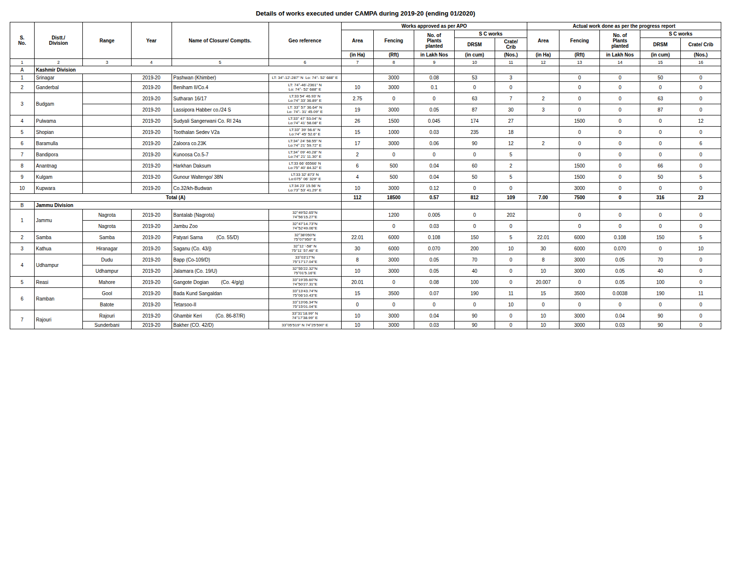Details of works executed under CAMPA during 2019-20 (ending 01/2020)
| S. No. | Distt./ Division | Range | Year | Name of Closure/ Comptts. | Geo reference | Works approved as per APO | Actual work done as per the progress report |
| --- | --- | --- | --- | --- | --- | --- | --- |
| Area | Fencing | No. of Plants planted | S C works | Area | Fencing | No. of Plants planted | S C works |
| DRSM | Crate/ Crib | DRSM | Crate/ Crib |
| (in Ha) | (Rft) | in Lakh Nos | (in cum) | (Nos.) | (in Ha) | (Rft) | in Lakh Nos | (in cum) | (Nos.) |
| 1 | 2 | 3 | 4 | 5 | 6 | 7 | 8 | 9 | 10 | 11 | 12 | 13 | 14 | 15 | 16 |
| A | Kashmir Division | | | | | | | | | | |
| 1 | Srinagar | | 2019-20 | Pashwan (Khimber) | LT: 34°-12'-287" N Lo: 74°- 52' 688" E | | 3000 | 0.08 | 53 | 3 | | 0 | 0 | 50 | 0 |
| 2 | Ganderbal | | 2019-20 | Beniham II/Co.4 | LT: 74°-46'-2361" N Lo: 74°- 52' 688" E | 10 | 3000 | 0.1 | 0 | 0 | | 0 | 0 | 0 | 0 |
| 3 | Budgam | | 2019-20 | Sutharan 16/17 | LT:33 54' 46.93' N Lo:74° 33' 36.89" E | 2.75 | 0 | 0 | 63 | 7 | 2 | 0 | 0 | 63 | 0 |
| | 2019-20 | Lassipora Habber co./24 S | LT: 33° 57' 36.64" N Lo: 74°- 31' 45.09" E | 19 | 3000 | 0.05 | 87 | 30 | 3 | 0 | 0 | 87 | 0 |
| 4 | Pulwama | | 2019-20 | Sudyali Sangerwani Co. RI 24a | LT:33° 47' 53.04" N Lo:74° 41' 58.08" E | 26 | 1500 | 0.045 | 174 | 27 | | 1500 | 0 | 0 | 12 |
| 5 | Shopian | | 2019-20 | Toothalan Sedev V2a | LT:33° 39' 56.6" N Lo:74° 45' 52.6" E | 15 | 1000 | 0.03 | 235 | 18 | | 0 | 0 | 0 | 0 |
| 6 | Baramulla | | 2019-20 | Zaloora co.23K | LT:34° 24' 58.55" N Lo:74° 21' 59.72" E | 17 | 3000 | 0.06 | 90 | 12 | 2 | 0 | 0 | 0 | 6 |
| 7 | Bandipora | | 2019-20 | Kunoosa Co.5-7 | LT:34° 09' 40.28" N Lo:74° 21' 11.30" E | 2 | 0 | 0 | 0 | 5 | | 0 | 0 | 0 | 0 |
| 8 | Anantnag | | 2019-20 | Harkhan Daksum | LT:33 66' 65566' N Lo:75° 40' 84.32" E | 6 | 500 | 0.04 | 60 | 2 | | 1500 | 0 | 66 | 0 |
| 9 | Kulgam | | 2019-20 | Gunour Waltengo/ 38N | LT:33 32' 873' N Lo:075° 06' 329" E | 4 | 500 | 0.04 | 50 | 5 | | 1500 | 0 | 50 | 5 |
| 10 | Kupwara | | 2019-20 | Co.32/kh-Budwan | LT:34 23' 15.56' N Lo:73° 53' 41.29" E | 10 | 3000 | 0.12 | 0 | 0 | | 3000 | 0 | 0 | 0 |
| Total (A) | 112 | 18500 | 0.57 | 812 | 109 | 7.00 | 7500 | 0 | 316 | 23 |
| B | Jammu Division | | | | | | | | | | |
| 1 | Jammu | Nagrota | 2019-20 | Bantalab (Nagrota) | 32°49'52.65"N 74°56'15.27"E | | 1200 | 0.005 | 0 | 202 | | 0 | 0 | 0 | 0 |
| Nagrota | 2019-20 | Jambu Zoo | 32°47'14.73"N 74°52'49.06"E | | 0 | 0.03 | 0 | 0 | | 0 | 0 | 0 | 0 |
| 2 | Samba | Samba | 2019-20 | Patyari Sarna (Co. 55/D) | 32°38'050'N 75°07'950" E | 22.01 | 6000 | 0.108 | 150 | 5 | 22.01 | 6000 | 0.108 | 150 | 5 |
| 3 | Kathua | Hiranagar | 2019-20 | Saganu (Co. 43/j) | 32°12 '-58" N 75°11' 57.46" E | 30 | 6000 | 0.070 | 200 | 10 | 30 | 6000 | 0.070 | 0 | 10 |
| 4 | Udhampur | Dudu | 2019-20 | Bapp (Co-109/D) | 33°03'17"N 75°17'17.04"E | 8 | 3000 | 0.05 | 70 | 0 | 8 | 3000 | 0.05 | 70 | 0 |
| Udhampur | 2019-20 | Jalamara (Co. 19/U) | 32°55'22.32"N 75°01'5.16"E | 10 | 3000 | 0.05 | 40 | 0 | 10 | 3000 | 0.05 | 40 | 0 |
| 5 | Reasi | Mahore | 2019-20 | Gangote Dogian (Co. 4/g/g) | 33°19'35.60"N 74°50'27.31"E | 20.01 | 0 | 0.08 | 100 | 0 | 20.007 | 0 | 0.05 | 100 | 0 |
| 6 | Ramban | Gool | 2019-20 | Bada Kund Sangaldan | 33°13'43.74"N 75°06'10.43"E | 15 | 3500 | 0.07 | 190 | 11 | 15 | 3500 | 0.0038 | 190 | 11 |
| Batote | 2019-20 | Tetarsoo-II | 33°13'06.34"N 75°15'01.04"E | 0 | 0 | 0 | 0 | 10 | 0 | 0 | 0 | 0 | 0 |
| 7 | Rajouri | Rajouri | 2019-20 | Ghambir Keri (Co. 86-87/R) | 33°31'18.99" N 74°17'38.99" E | 10 | 3000 | 0.04 | 90 | 0 | 10 | 3000 | 0.04 | 90 | 0 |
| Sunderbani | 2019-20 | Bakher (CO. 42/D) | 33°05'519" N 74°25'590" E | 10 | 3000 | 0.03 | 90 | 0 | 10 | 3000 | 0.03 | 90 | 0 |